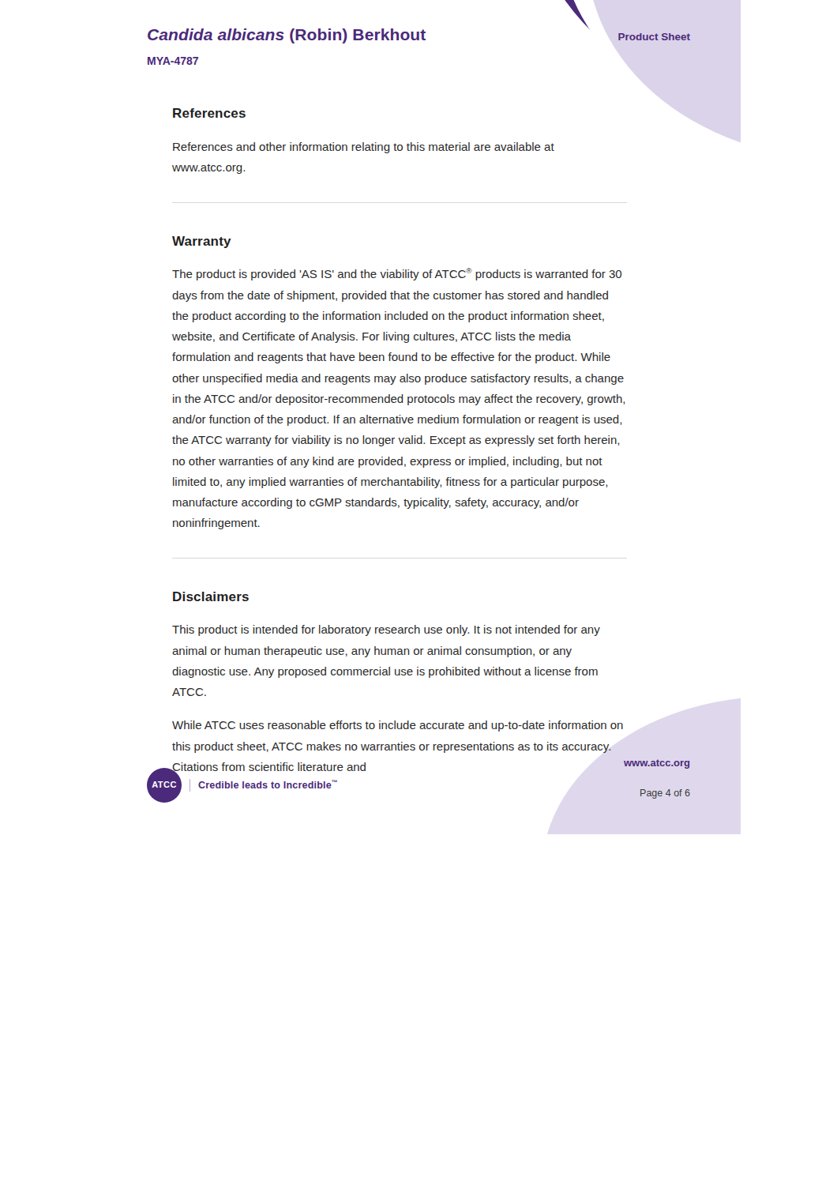Candida albicans (Robin) Berkhout
Product Sheet
MYA-4787
References
References and other information relating to this material are available at www.atcc.org.
Warranty
The product is provided 'AS IS' and the viability of ATCC® products is warranted for 30 days from the date of shipment, provided that the customer has stored and handled the product according to the information included on the product information sheet, website, and Certificate of Analysis. For living cultures, ATCC lists the media formulation and reagents that have been found to be effective for the product. While other unspecified media and reagents may also produce satisfactory results, a change in the ATCC and/or depositor-recommended protocols may affect the recovery, growth, and/or function of the product. If an alternative medium formulation or reagent is used, the ATCC warranty for viability is no longer valid. Except as expressly set forth herein, no other warranties of any kind are provided, express or implied, including, but not limited to, any implied warranties of merchantability, fitness for a particular purpose, manufacture according to cGMP standards, typicality, safety, accuracy, and/or noninfringement.
Disclaimers
This product is intended for laboratory research use only. It is not intended for any animal or human therapeutic use, any human or animal consumption, or any diagnostic use. Any proposed commercial use is prohibited without a license from ATCC.
While ATCC uses reasonable efforts to include accurate and up-to-date information on this product sheet, ATCC makes no warranties or representations as to its accuracy. Citations from scientific literature and
ATCC
Credible leads to Incredible™
www.atcc.org
Page 4 of 6